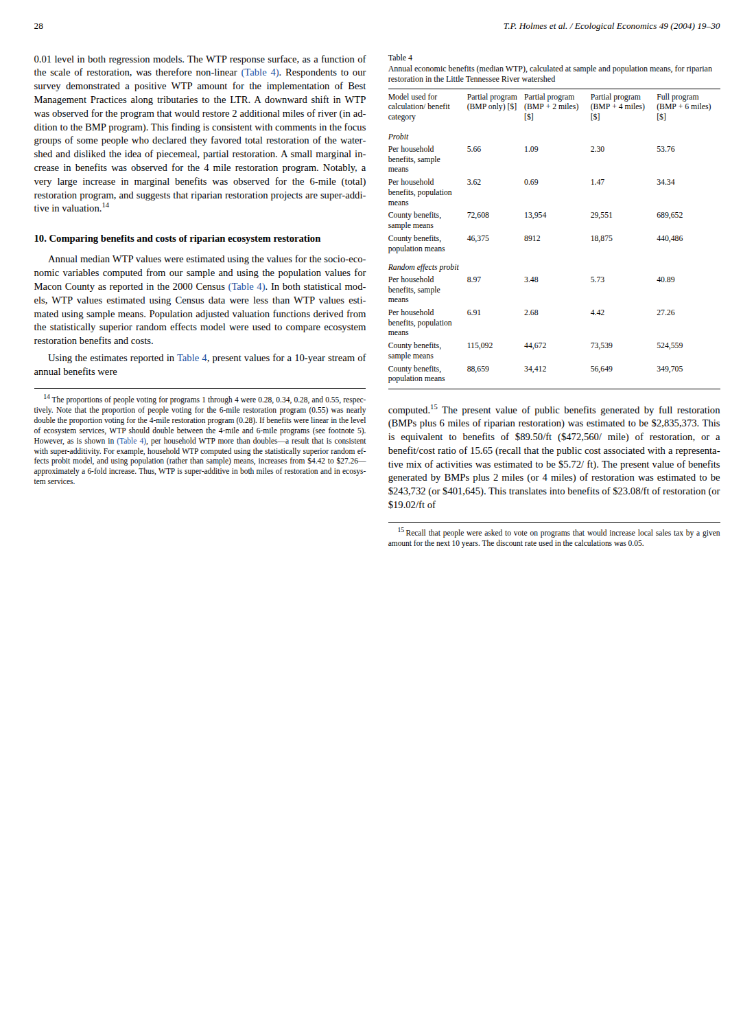28 T.P. Holmes et al. / Ecological Economics 49 (2004) 19–30
0.01 level in both regression models. The WTP response surface, as a function of the scale of restoration, was therefore non-linear (Table 4). Respondents to our survey demonstrated a positive WTP amount for the implementation of Best Management Practices along tributaries to the LTR. A downward shift in WTP was observed for the program that would restore 2 additional miles of river (in addition to the BMP program). This finding is consistent with comments in the focus groups of some people who declared they favored total restoration of the watershed and disliked the idea of piecemeal, partial restoration. A small marginal increase in benefits was observed for the 4 mile restoration program. Notably, a very large increase in marginal benefits was observed for the 6-mile (total) restoration program, and suggests that riparian restoration projects are super-additive in valuation.14
10. Comparing benefits and costs of riparian ecosystem restoration
Annual median WTP values were estimated using the values for the socio-economic variables computed from our sample and using the population values for Macon County as reported in the 2000 Census (Table 4). In both statistical models, WTP values estimated using Census data were less than WTP values estimated using sample means. Population adjusted valuation functions derived from the statistically superior random effects model were used to compare ecosystem restoration benefits and costs.
Using the estimates reported in Table 4, present values for a 10-year stream of annual benefits were
14 The proportions of people voting for programs 1 through 4 were 0.28, 0.34, 0.28, and 0.55, respectively. Note that the proportion of people voting for the 6-mile restoration program (0.55) was nearly double the proportion voting for the 4-mile restoration program (0.28). If benefits were linear in the level of ecosystem services, WTP should double between the 4-mile and 6-mile programs (see footnote 5). However, as is shown in (Table 4), per household WTP more than doubles—a result that is consistent with super-additivity. For example, household WTP computed using the statistically superior random effects probit model, and using population (rather than sample) means, increases from $4.42 to $27.26—approximately a 6-fold increase. Thus, WTP is super-additive in both miles of restoration and in ecosystem services.
Table 4 Annual economic benefits (median WTP), calculated at sample and population means, for riparian restoration in the Little Tennessee River watershed
| Model used for calculation/ benefit category | Partial program (BMP only) [$] | Partial program (BMP + 2 miles) [$] | Partial program (BMP + 4 miles) [$] | Full program (BMP + 6 miles) [$] |
| --- | --- | --- | --- | --- |
| Probit |
| Per household benefits, sample means | 5.66 | 1.09 | 2.30 | 53.76 |
| Per household benefits, population means | 3.62 | 0.69 | 1.47 | 34.34 |
| County benefits, sample means | 72,608 | 13,954 | 29,551 | 689,652 |
| County benefits, population means | 46,375 | 8912 | 18,875 | 440,486 |
| Random effects probit |
| Per household benefits, sample means | 8.97 | 3.48 | 5.73 | 40.89 |
| Per household benefits, population means | 6.91 | 2.68 | 4.42 | 27.26 |
| County benefits, sample means | 115,092 | 44,672 | 73,539 | 524,559 |
| County benefits, population means | 88,659 | 34,412 | 56,649 | 349,705 |
computed.15 The present value of public benefits generated by full restoration (BMPs plus 6 miles of riparian restoration) was estimated to be $2,835,373. This is equivalent to benefits of $89.50/ft ($472,560/ mile) of restoration, or a benefit/cost ratio of 15.65 (recall that the public cost associated with a representative mix of activities was estimated to be $5.72/ ft). The present value of benefits generated by BMPs plus 2 miles (or 4 miles) of restoration was estimated to be $243,732 (or $401,645). This translates into benefits of $23.08/ft of restoration (or $19.02/ft of
15 Recall that people were asked to vote on programs that would increase local sales tax by a given amount for the next 10 years. The discount rate used in the calculations was 0.05.